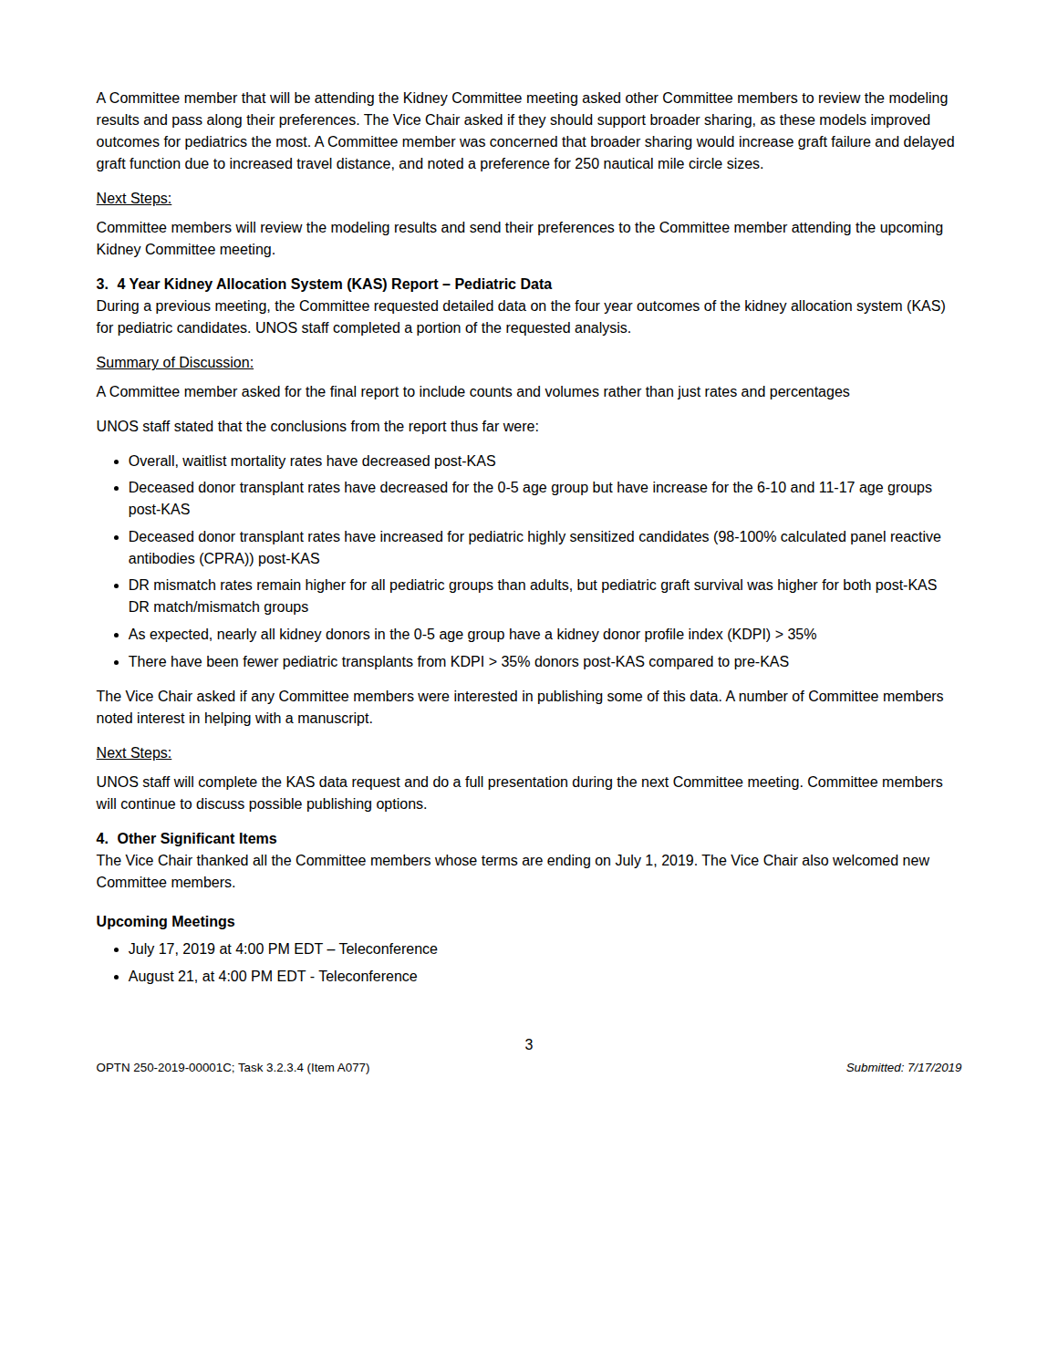A Committee member that will be attending the Kidney Committee meeting asked other Committee members to review the modeling results and pass along their preferences. The Vice Chair asked if they should support broader sharing, as these models improved outcomes for pediatrics the most. A Committee member was concerned that broader sharing would increase graft failure and delayed graft function due to increased travel distance, and noted a preference for 250 nautical mile circle sizes.
Next Steps:
Committee members will review the modeling results and send their preferences to the Committee member attending the upcoming Kidney Committee meeting.
3.
4 Year Kidney Allocation System (KAS) Report – Pediatric Data
During a previous meeting, the Committee requested detailed data on the four year outcomes of the kidney allocation system (KAS) for pediatric candidates. UNOS staff completed a portion of the requested analysis.
Summary of Discussion:
A Committee member asked for the final report to include counts and volumes rather than just rates and percentages
UNOS staff stated that the conclusions from the report thus far were:
Overall, waitlist mortality rates have decreased post-KAS
Deceased donor transplant rates have decreased for the 0-5 age group but have increase for the 6-10 and 11-17 age groups post-KAS
Deceased donor transplant rates have increased for pediatric highly sensitized candidates (98-100% calculated panel reactive antibodies (CPRA)) post-KAS
DR mismatch rates remain higher for all pediatric groups than adults, but pediatric graft survival was higher for both post-KAS DR match/mismatch groups
As expected, nearly all kidney donors in the 0-5 age group have a kidney donor profile index (KDPI) > 35%
There have been fewer pediatric transplants from KDPI > 35% donors post-KAS compared to pre-KAS
The Vice Chair asked if any Committee members were interested in publishing some of this data. A number of Committee members noted interest in helping with a manuscript.
Next Steps:
UNOS staff will complete the KAS data request and do a full presentation during the next Committee meeting. Committee members will continue to discuss possible publishing options.
4.
Other Significant Items
The Vice Chair thanked all the Committee members whose terms are ending on July 1, 2019. The Vice Chair also welcomed new Committee members.
Upcoming Meetings
July 17, 2019 at 4:00 PM EDT – Teleconference
August 21, at 4:00 PM EDT - Teleconference
3
OPTN 250-2019-00001C; Task 3.2.3.4 (Item A077) Submitted: 7/17/2019